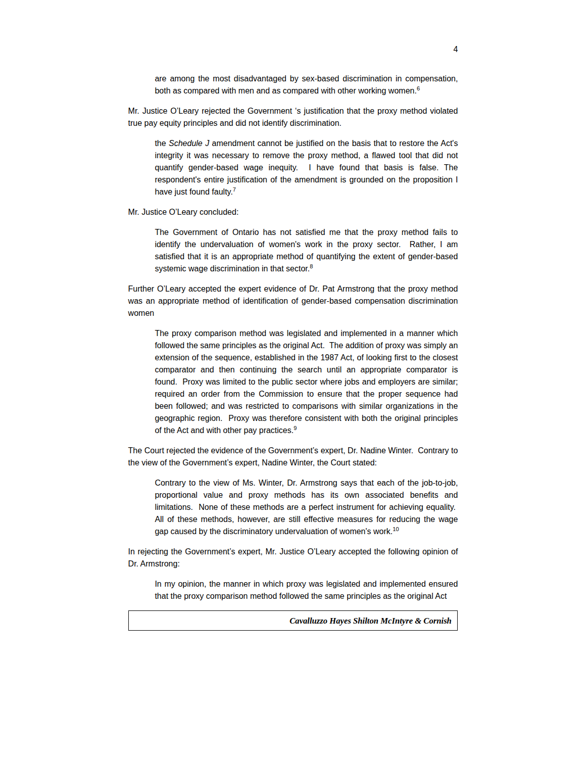4
are among the most disadvantaged by sex-based discrimination in compensation, both as compared with men and as compared with other working women.6
Mr. Justice O’Leary rejected the Government ‘s justification that the proxy method violated true pay equity principles and did not identify discrimination.
the Schedule J amendment cannot be justified on the basis that to restore the Act's integrity it was necessary to remove the proxy method, a flawed tool that did not quantify gender-based wage inequity. I have found that basis is false. The respondent's entire justification of the amendment is grounded on the proposition I have just found faulty.7
Mr. Justice O’Leary concluded:
The Government of Ontario has not satisfied me that the proxy method fails to identify the undervaluation of women's work in the proxy sector. Rather, I am satisfied that it is an appropriate method of quantifying the extent of gender-based systemic wage discrimination in that sector.8
Further O’Leary accepted the expert evidence of Dr. Pat Armstrong that the proxy method was an appropriate method of identification of gender-based compensation discrimination women
The proxy comparison method was legislated and implemented in a manner which followed the same principles as the original Act. The addition of proxy was simply an extension of the sequence, established in the 1987 Act, of looking first to the closest comparator and then continuing the search until an appropriate comparator is found. Proxy was limited to the public sector where jobs and employers are similar; required an order from the Commission to ensure that the proper sequence had been followed; and was restricted to comparisons with similar organizations in the geographic region. Proxy was therefore consistent with both the original principles of the Act and with other pay practices.9
The Court rejected the evidence of the Government’s expert, Dr. Nadine Winter. Contrary to the view of the Government’s expert, Nadine Winter, the Court stated:
Contrary to the view of Ms. Winter, Dr. Armstrong says that each of the job-to-job, proportional value and proxy methods has its own associated benefits and limitations. None of these methods are a perfect instrument for achieving equality. All of these methods, however, are still effective measures for reducing the wage gap caused by the discriminatory undervaluation of women's work.10
In rejecting the Government’s expert, Mr. Justice O’Leary accepted the following opinion of Dr. Armstrong:
In my opinion, the manner in which proxy was legislated and implemented ensured that the proxy comparison method followed the same principles as the original Act
Cavalluzzo Hayes Shilton McIntyre & Cornish